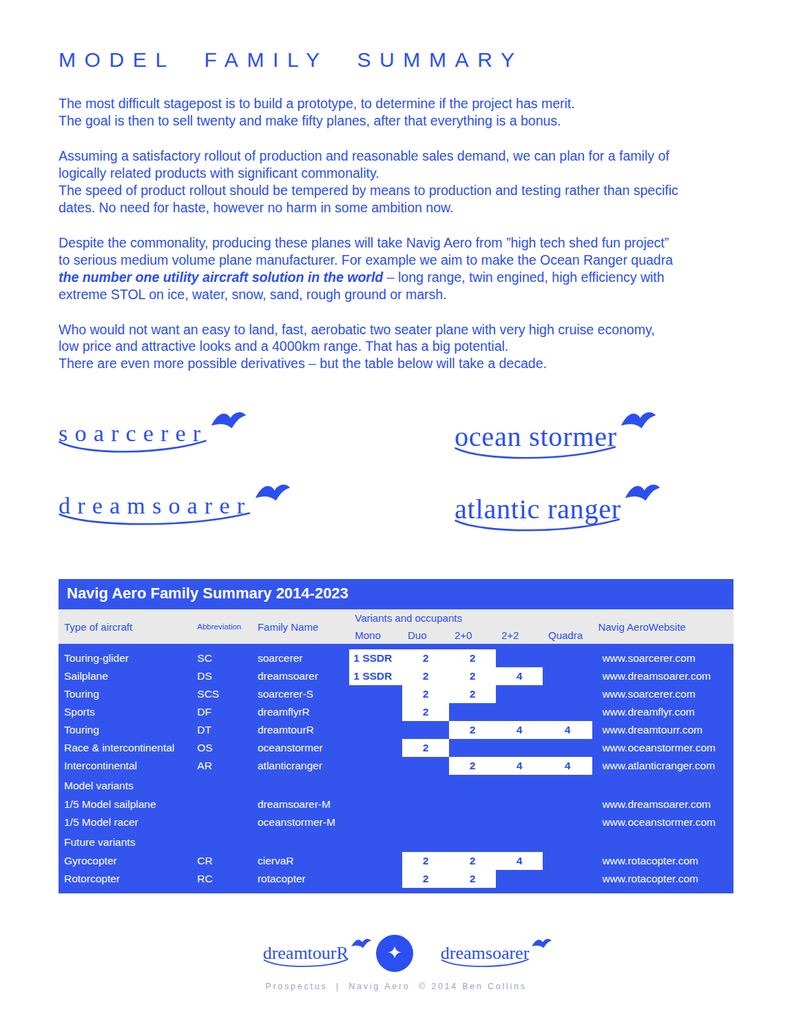MODEL FAMILY SUMMARY
The most difficult stagepost is to build a prototype, to determine if the project has merit.
The goal is then to sell twenty and make fifty planes, after that everything is a bonus.
Assuming a satisfactory rollout of production and reasonable sales demand, we can plan for a family of logically related products with significant commonality.
The speed of product rollout should be tempered by means to production and testing rather than specific dates. No need for haste, however no harm in some ambition now.
Despite the commonality, producing these planes will take Navig Aero from ”high tech shed fun project” to serious medium volume plane manufacturer. For example we aim to make the Ocean Ranger quadra the number one utility aircraft solution in the world – long range, twin engined, high efficiency with extreme STOL on ice, water, snow, sand, rough ground or marsh.
Who would not want an easy to land, fast, aerobatic two seater plane with very high cruise economy, low price and attractive looks and a 4000km range. That has a big potential.
There are even more possible derivatives – but the table below will take a decade.
soarcerer
dreamsoarer
ocean stormer
atlantic ranger
Navig Aero Family Summary 2014-2023
| Type of aircraft | Abbreviation | Family Name | Variants and occupants | Navig AeroWebsite |
| --- | --- | --- | --- | --- |
| Mono | Duo | 2+0 | 2+2 | Quadra |
| Touring-glider | SC | soarcerer | 1 SSDR | 2 | 2 | | | www.soarcerer.com |
| Sailplane | DS | dreamsoarer | 1 SSDR | 2 | 2 | 4 | | www.dreamsoarer.com |
| Touring | SCS | soarcerer-S | | 2 | 2 | | | www.soarcerer.com |
| Sports | DF | dreamflyrR | | 2 | | | | www.dreamflyr.com |
| Touring | DT | dreamtourR | | | 2 | 4 | 4 | www.dreamtourr.com |
| Race & intercontinental | OS | oceanstormer | | 2 | | | | www.oceanstormer.com |
| Intercontinental | AR | atlanticranger | | | 2 | 4 | 4 | www.atlanticranger.com |
| Model variants |
| 1/5 Model sailplane | | dreamsoarer-M | | | | | | www.dreamsoarer.com |
| 1/5 Model racer | | oceanstormer-M | | | | | | www.oceanstormer.com |
| Future variants |
| Gyrocopter | CR | ciervaR | | 2 | 2 | 4 | | www.rotacopter.com |
| Rotorcopter | RC | rotacopter | | 2 | 2 | | | www.rotacopter.com |
dreamtourR
✦
dreamsoarer
Prospectus | Navig Aero © 2014 Ben Collins